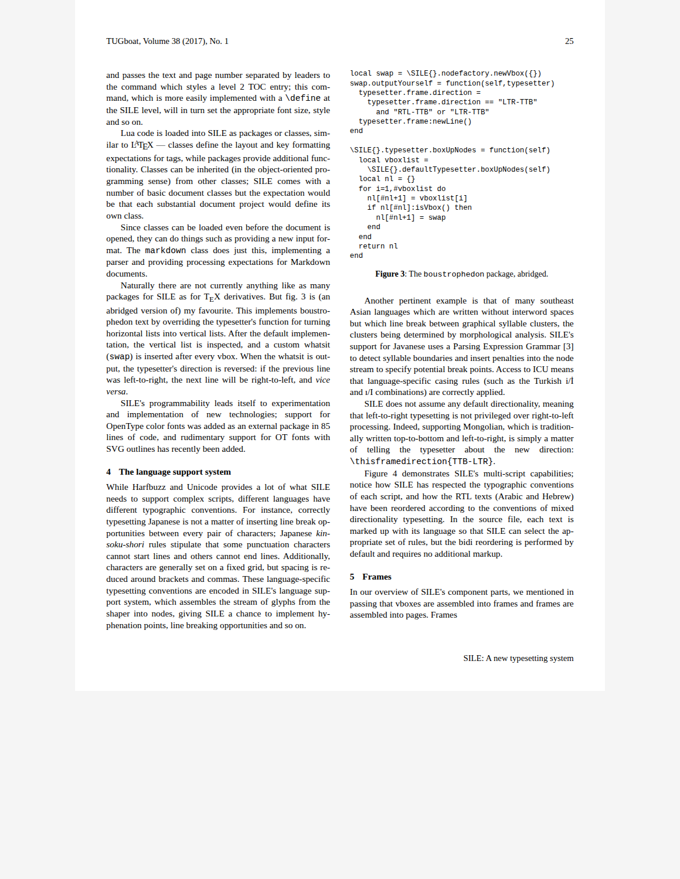TUGboat, Volume 38 (2017), No. 1 25
and passes the text and page number separated by leaders to the command which styles a level 2 TOC entry; this command, which is more easily implemented with a \define at the SILE level, will in turn set the appropriate font size, style and so on.
Lua code is loaded into SILE as packages or classes, similar to LATEX — classes define the layout and key formatting expectations for tags, while packages provide additional functionality. Classes can be inherited (in the object-oriented programming sense) from other classes; SILE comes with a number of basic document classes but the expectation would be that each substantial document project would define its own class.
Since classes can be loaded even before the document is opened, they can do things such as providing a new input format. The markdown class does just this, implementing a parser and providing processing expectations for Markdown documents.
Naturally there are not currently anything like as many packages for SILE as for TEX derivatives. But fig. 3 is (an abridged version of) my favourite. This implements boustrophedon text by overriding the typesetter's function for turning horizontal lists into vertical lists. After the default implementation, the vertical list is inspected, and a custom whatsit (swap) is inserted after every vbox. When the whatsit is output, the typesetter's direction is reversed: if the previous line was left-to-right, the next line will be right-to-left, and vice versa.
SILE's programmability leads itself to experimentation and implementation of new technologies; support for OpenType color fonts was added as an external package in 85 lines of code, and rudimentary support for OT fonts with SVG outlines has recently been added.
4 The language support system
While Harfbuzz and Unicode provides a lot of what SILE needs to support complex scripts, different languages have different typographic conventions. For instance, correctly typesetting Japanese is not a matter of inserting line break opportunities between every pair of characters; Japanese kinsoku-shori rules stipulate that some punctuation characters cannot start lines and others cannot end lines. Additionally, characters are generally set on a fixed grid, but spacing is reduced around brackets and commas. These language-specific typesetting conventions are encoded in SILE's language support system, which assembles the stream of glyphs from the shaper into nodes, giving SILE a chance to implement hyphenation points, line breaking opportunities and so on.
local swap = \SILE{}.nodefactory.newVbox({}) swap.outputYourself = function(self,typesetter) typesetter.frame.direction = typesetter.frame.direction == "LTR-TTB" and "RTL-TTB" or "LTR-TTB" typesetter.frame:newLine() end \SILE{}.typesetter.boxUpNodes = function(self) local vboxlist = \SILE{}.defaultTypesetter.boxUpNodes(self) local nl = {} for i=1,#vboxlist do nl[#nl+1] = vboxlist[i] if nl[#nl]:isVbox() then nl[#nl+1] = swap end end return nl end
Figure 3: The boustrophedon package, abridged.
Another pertinent example is that of many southeast Asian languages which are written without interword spaces but which line break between graphical syllable clusters, the clusters being determined by morphological analysis. SILE's support for Javanese uses a Parsing Expression Grammar [3] to detect syllable boundaries and insert penalties into the node stream to specify potential break points. Access to ICU means that language-specific casing rules (such as the Turkish i/İ and ı/I combinations) are correctly applied.
SILE does not assume any default directionality, meaning that left-to-right typesetting is not privileged over right-to-left processing. Indeed, supporting Mongolian, which is traditionally written top-to-bottom and left-to-right, is simply a matter of telling the typesetter about the new direction: \thisframedirection{TTB-LTR}.
Figure 4 demonstrates SILE's multi-script capabilities; notice how SILE has respected the typographic conventions of each script, and how the RTL texts (Arabic and Hebrew) have been reordered according to the conventions of mixed directionality typesetting. In the source file, each text is marked up with its language so that SILE can select the appropriate set of rules, but the bidi reordering is performed by default and requires no additional markup.
5 Frames
In our overview of SILE's component parts, we mentioned in passing that vboxes are assembled into frames and frames are assembled into pages. Frames
SILE: A new typesetting system